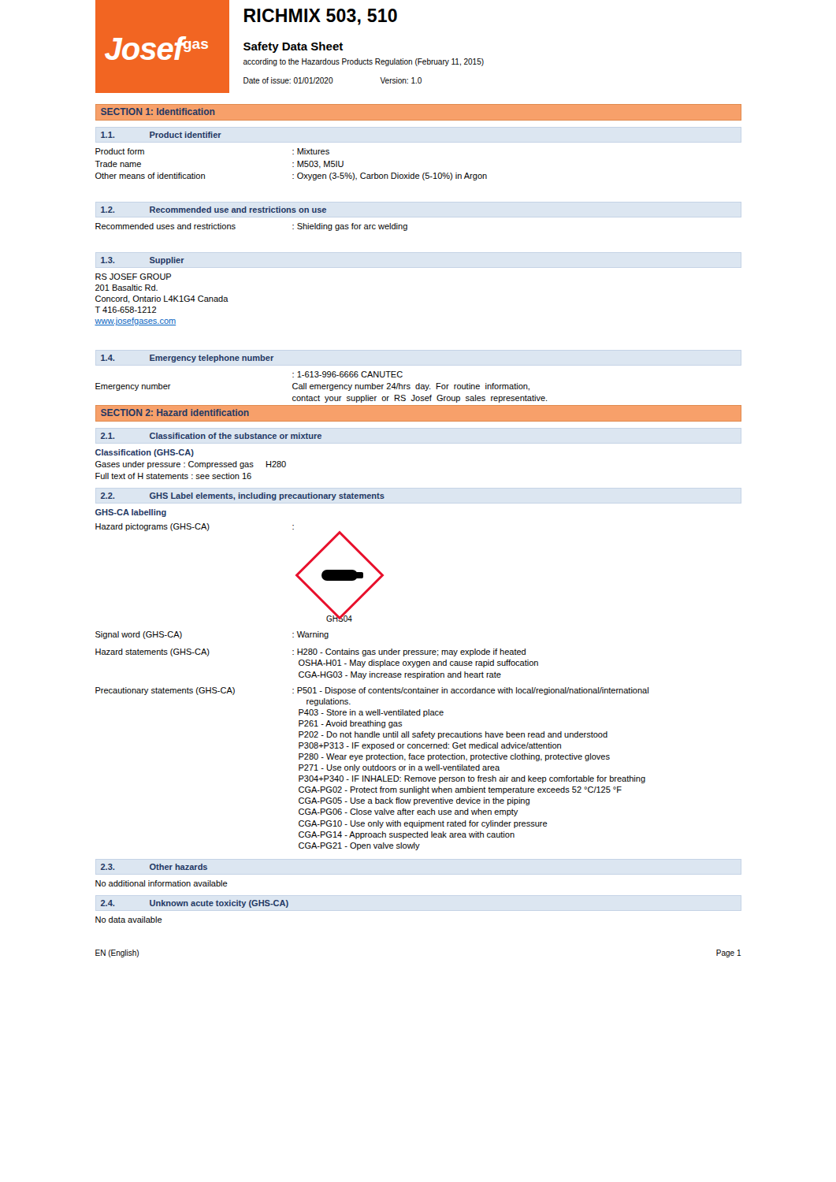Josefgas
RICHMIX 503, 510
Safety Data Sheet
according to the Hazardous Products Regulation (February 11, 2015)
Date of issue: 01/01/2020 Version: 1.0
SECTION 1: Identification
1.1. Product identifier
Product form
Mixtures
Trade name
M503, M5IU
Other means of identification
Oxygen (3-5%), Carbon Dioxide (5-10%) in Argon
1.2. Recommended use and restrictions on use
Recommended uses and restrictions
Shielding gas for arc welding
1.3. Supplier
RS JOSEF GROUP
201 Basaltic Rd.
Concord, Ontario L4K1G4 Canada
T 416-658-1212
www.josefgases.com
1.4. Emergency telephone number
1-613-996-6666 CANUTEC
Emergency number
Call emergency number 24/hrs day. For routine information,
contact your supplier or RS Josef Group sales representative.
SECTION 2: Hazard identification
2.1. Classification of the substance or mixture
Classification (GHS-CA)
Gases under pressure : Compressed gas H280
Full text of H statements : see section 16
2.2. GHS Label elements, including precautionary statements
GHS-CA labelling
Hazard pictograms (GHS-CA)
:
GHS04
Signal word (GHS-CA)
Warning
Hazard statements (GHS-CA)
H280 - Contains gas under pressure; may explode if heated
OSHA-H01 - May displace oxygen and cause rapid suffocation
CGA-HG03 - May increase respiration and heart rate
Precautionary statements (GHS-CA)
P501 - Dispose of contents/container in accordance with local/regional/national/international
regulations.
P403 - Store in a well-ventilated place
P261 - Avoid breathing gas
P202 - Do not handle until all safety precautions have been read and understood
P308+P313 - IF exposed or concerned: Get medical advice/attention
P280 - Wear eye protection, face protection, protective clothing, protective gloves
P271 - Use only outdoors or in a well-ventilated area
P304+P340 - IF INHALED: Remove person to fresh air and keep comfortable for breathing
CGA-PG02 - Protect from sunlight when ambient temperature exceeds 52 °C/125 °F
CGA-PG05 - Use a back flow preventive device in the piping
CGA-PG06 - Close valve after each use and when empty
CGA-PG10 - Use only with equipment rated for cylinder pressure
CGA-PG14 - Approach suspected leak area with caution
CGA-PG21 - Open valve slowly
2.3. Other hazards
No additional information available
2.4. Unknown acute toxicity (GHS-CA)
No data available
EN (English) Page 1